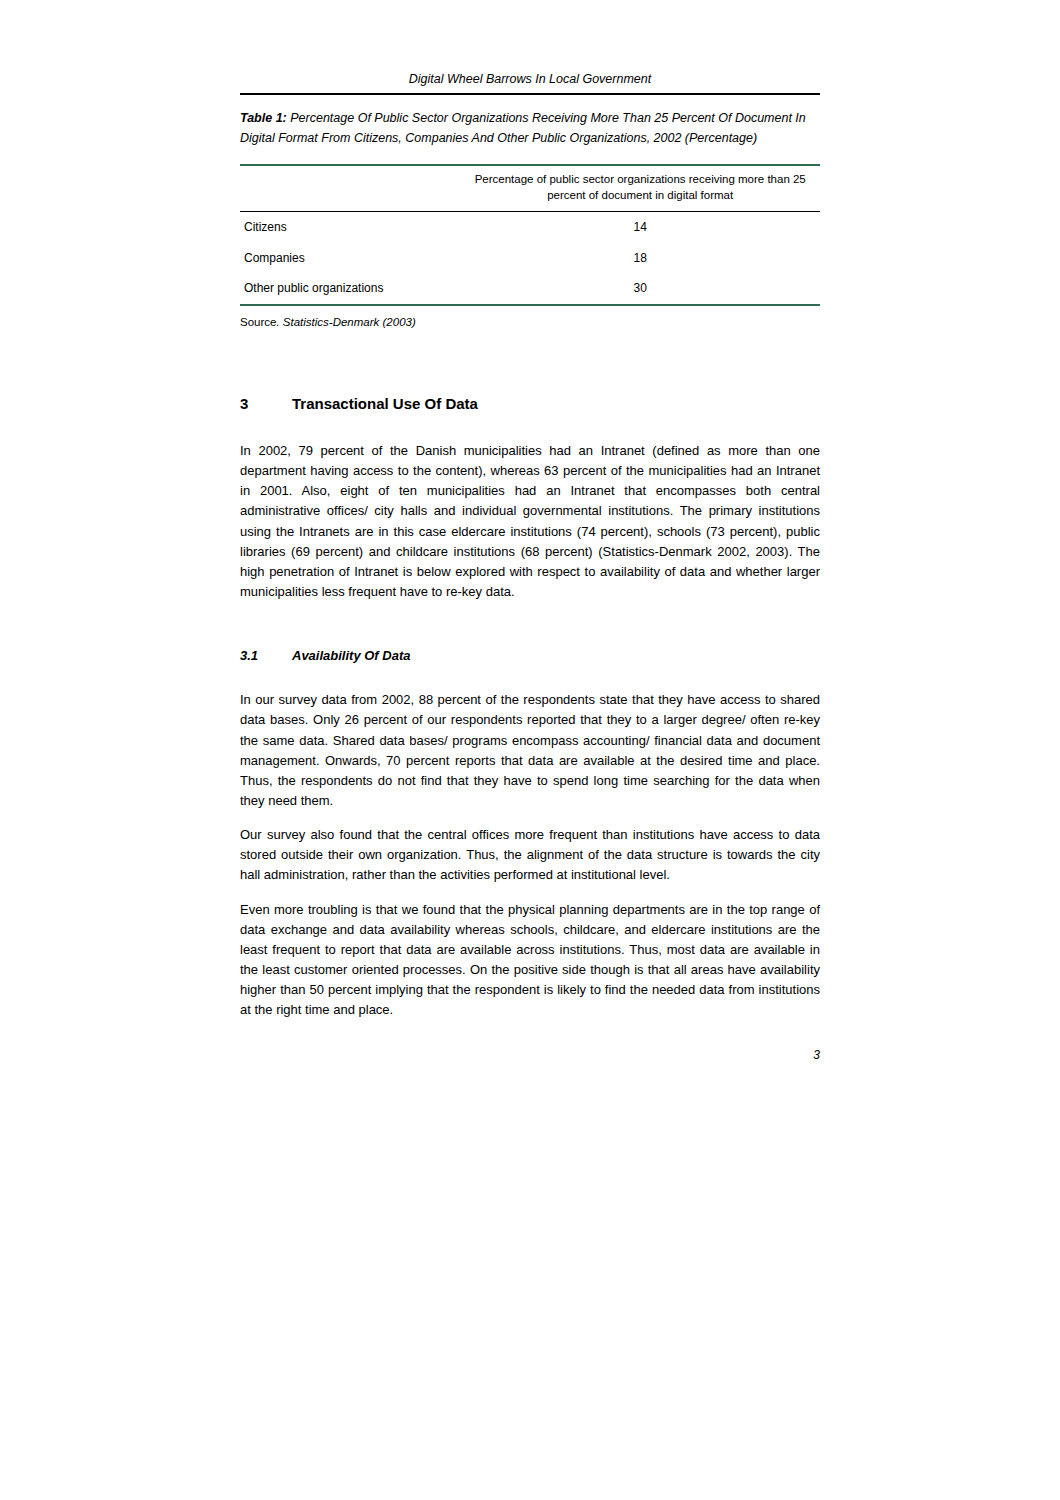Digital Wheel Barrows In Local Government
Table 1: Percentage Of Public Sector Organizations Receiving More Than 25 Percent Of Document In Digital Format From Citizens, Companies And Other Public Organizations, 2002 (Percentage)
| | Percentage of public sector organizations receiving more than 25 percent of document in digital format |
| --- | --- |
| Citizens | 14 |
| Companies | 18 |
| Other public organizations | 30 |
Source. Statistics-Denmark (2003)
3 Transactional Use Of Data
In 2002, 79 percent of the Danish municipalities had an Intranet (defined as more than one department having access to the content), whereas 63 percent of the municipalities had an Intranet in 2001. Also, eight of ten municipalities had an Intranet that encompasses both central administrative offices/ city halls and individual governmental institutions. The primary institutions using the Intranets are in this case eldercare institutions (74 percent), schools (73 percent), public libraries (69 percent) and childcare institutions (68 percent) (Statistics-Denmark 2002, 2003). The high penetration of Intranet is below explored with respect to availability of data and whether larger municipalities less frequent have to re-key data.
3.1 Availability Of Data
In our survey data from 2002, 88 percent of the respondents state that they have access to shared data bases. Only 26 percent of our respondents reported that they to a larger degree/ often re-key the same data. Shared data bases/ programs encompass accounting/ financial data and document management. Onwards, 70 percent reports that data are available at the desired time and place. Thus, the respondents do not find that they have to spend long time searching for the data when they need them.
Our survey also found that the central offices more frequent than institutions have access to data stored outside their own organization. Thus, the alignment of the data structure is towards the city hall administration, rather than the activities performed at institutional level.
Even more troubling is that we found that the physical planning departments are in the top range of data exchange and data availability whereas schools, childcare, and eldercare institutions are the least frequent to report that data are available across institutions. Thus, most data are available in the least customer oriented processes. On the positive side though is that all areas have availability higher than 50 percent implying that the respondent is likely to find the needed data from institutions at the right time and place.
3